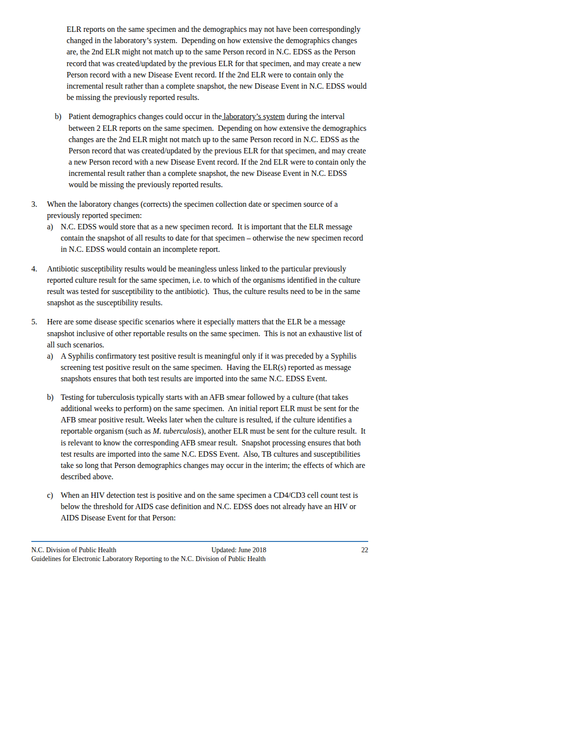ELR reports on the same specimen and the demographics may not have been correspondingly changed in the laboratory’s system. Depending on how extensive the demographics changes are, the 2nd ELR might not match up to the same Person record in N.C. EDSS as the Person record that was created/updated by the previous ELR for that specimen, and may create a new Person record with a new Disease Event record. If the 2nd ELR were to contain only the incremental result rather than a complete snapshot, the new Disease Event in N.C. EDSS would be missing the previously reported results.
b)
Patient demographics changes could occur in the laboratory’s system during the interval between 2 ELR reports on the same specimen. Depending on how extensive the demographics changes are the 2nd ELR might not match up to the same Person record in N.C. EDSS as the Person record that was created/updated by the previous ELR for that specimen, and may create a new Person record with a new Disease Event record. If the 2nd ELR were to contain only the incremental result rather than a complete snapshot, the new Disease Event in N.C. EDSS would be missing the previously reported results.
3.
When the laboratory changes (corrects) the specimen collection date or specimen source of a previously reported specimen:
a)
N.C. EDSS would store that as a new specimen record. It is important that the ELR message contain the snapshot of all results to date for that specimen – otherwise the new specimen record in N.C. EDSS would contain an incomplete report.
4.
Antibiotic susceptibility results would be meaningless unless linked to the particular previously reported culture result for the same specimen, i.e. to which of the organisms identified in the culture result was tested for susceptibility to the antibiotic). Thus, the culture results need to be in the same snapshot as the susceptibility results.
5.
Here are some disease specific scenarios where it especially matters that the ELR be a message snapshot inclusive of other reportable results on the same specimen. This is not an exhaustive list of all such scenarios.
a)
A Syphilis confirmatory test positive result is meaningful only if it was preceded by a Syphilis screening test positive result on the same specimen. Having the ELR(s) reported as message snapshots ensures that both test results are imported into the same N.C. EDSS Event.
b)
Testing for tuberculosis typically starts with an AFB smear followed by a culture (that takes additional weeks to perform) on the same specimen. An initial report ELR must be sent for the AFB smear positive result. Weeks later when the culture is resulted, if the culture identifies a reportable organism (such as M. tuberculosis), another ELR must be sent for the culture result. It is relevant to know the corresponding AFB smear result. Snapshot processing ensures that both test results are imported into the same N.C. EDSS Event. Also, TB cultures and susceptibilities take so long that Person demographics changes may occur in the interim; the effects of which are described above.
c)
When an HIV detection test is positive and on the same specimen a CD4/CD3 cell count test is below the threshold for AIDS case definition and N.C. EDSS does not already have an HIV or AIDS Disease Event for that Person:
N.C. Division of Public Health Updated: June 2018 22
Guidelines for Electronic Laboratory Reporting to the N.C. Division of Public Health